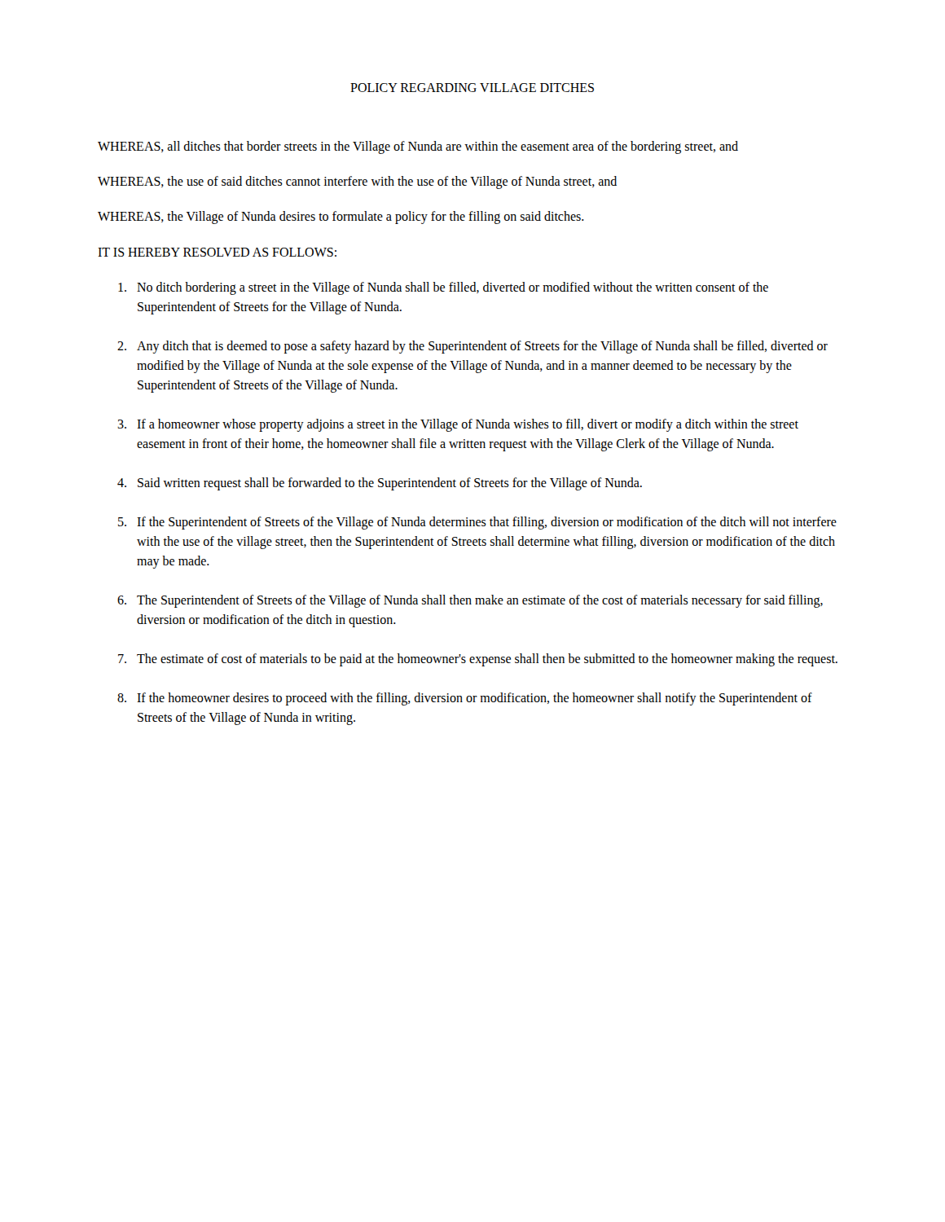POLICY REGARDING VILLAGE DITCHES
WHEREAS, all ditches that border streets in the Village of Nunda are within the easement area of the bordering street, and
WHEREAS, the use of said ditches cannot interfere with the use of the Village of Nunda street, and
WHEREAS, the Village of Nunda desires to formulate a policy for the filling on said ditches.
IT IS HEREBY RESOLVED AS FOLLOWS:
No ditch bordering a street in the Village of Nunda shall be filled, diverted or modified without the written consent of the Superintendent of Streets for the Village of Nunda.
Any ditch that is deemed to pose a safety hazard by the Superintendent of Streets for the Village of Nunda shall be filled, diverted or modified by the Village of Nunda at the sole expense of the Village of Nunda, and in a manner deemed to be necessary by the Superintendent of Streets of the Village of Nunda.
If a homeowner whose property adjoins a street in the Village of Nunda wishes to fill, divert or modify a ditch within the street easement in front of their home, the homeowner shall file a written request with the Village Clerk of the Village of Nunda.
Said written request shall be forwarded to the Superintendent of Streets for the Village of Nunda.
If the Superintendent of Streets of the Village of Nunda determines that filling, diversion or modification of the ditch will not interfere with the use of the village street, then the Superintendent of Streets shall determine what filling, diversion or modification of the ditch may be made.
The Superintendent of Streets of the Village of Nunda shall then make an estimate of the cost of materials necessary for said filling, diversion or modification of the ditch in question.
The estimate of cost of materials to be paid at the homeowner's expense shall then be submitted to the homeowner making the request.
If the homeowner desires to proceed with the filling, diversion or modification, the homeowner shall notify the Superintendent of Streets of the Village of Nunda in writing.